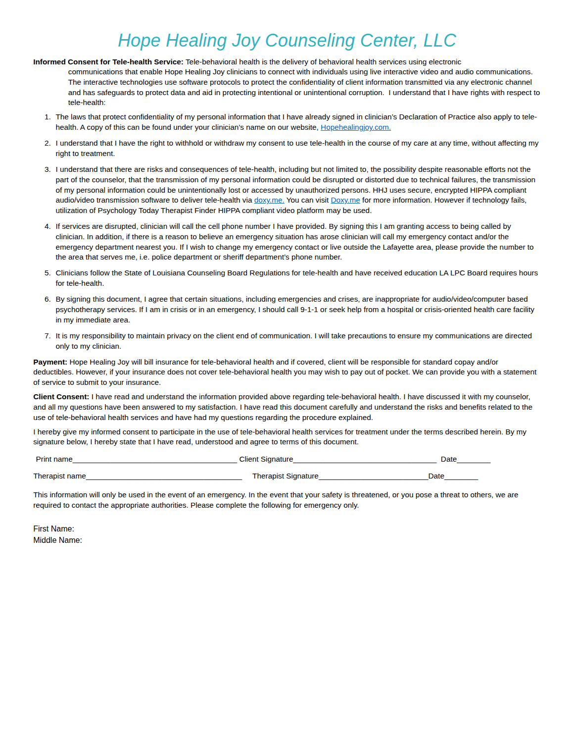Hope Healing Joy Counseling Center, LLC
Informed Consent for Tele-health Service: Tele-behavioral health is the delivery of behavioral health services using electronic communications that enable Hope Healing Joy clinicians to connect with individuals using live interactive video and audio communications. The interactive technologies use software protocols to protect the confidentiality of client information transmitted via any electronic channel and has safeguards to protect data and aid in protecting intentional or unintentional corruption. I understand that I have rights with respect to tele-health:
The laws that protect confidentiality of my personal information that I have already signed in clinician’s Declaration of Practice also apply to tele-health. A copy of this can be found under your clinician’s name on our website, Hopehealingjoy.com.
I understand that I have the right to withhold or withdraw my consent to use tele-health in the course of my care at any time, without affecting my right to treatment.
I understand that there are risks and consequences of tele-health, including but not limited to, the possibility despite reasonable efforts not the part of the counselor, that the transmission of my personal information could be disrupted or distorted due to technical failures, the transmission of my personal information could be unintentionally lost or accessed by unauthorized persons. HHJ uses secure, encrypted HIPPA compliant audio/video transmission software to deliver tele-health via doxy.me. You can visit Doxy.me for more information. However if technology fails, utilization of Psychology Today Therapist Finder HIPPA compliant video platform may be used.
If services are disrupted, clinician will call the cell phone number I have provided. By signing this I am granting access to being called by clinician. In addition, if there is a reason to believe an emergency situation has arose clinician will call my emergency contact and/or the emergency department nearest you. If I wish to change my emergency contact or live outside the Lafayette area, please provide the number to the area that serves me, i.e. police department or sheriff department’s phone number.
Clinicians follow the State of Louisiana Counseling Board Regulations for tele-health and have received education LA LPC Board requires hours for tele-health.
By signing this document, I agree that certain situations, including emergencies and crises, are inappropriate for audio/video/computer based psychotherapy services. If I am in crisis or in an emergency, I should call 9-1-1 or seek help from a hospital or crisis-oriented health care facility in my immediate area.
It is my responsibility to maintain privacy on the client end of communication. I will take precautions to ensure my communications are directed only to my clinician.
Payment: Hope Healing Joy will bill insurance for tele-behavioral health and if covered, client will be responsible for standard copay and/or deductibles. However, if your insurance does not cover tele-behavioral health you may wish to pay out of pocket. We can provide you with a statement of service to submit to your insurance.
Client Consent: I have read and understand the information provided above regarding tele-behavioral health. I have discussed it with my counselor, and all my questions have been answered to my satisfaction. I have read this document carefully and understand the risks and benefits related to the use of tele-behavioral health services and have had my questions regarding the procedure explained.
I hereby give my informed consent to participate in the use of tele-behavioral health services for treatment under the terms described herein. By my signature below, I hereby state that I have read, understood and agree to terms of this document.
Print name_______________________________________ Client Signature__________________________________ Date________
Therapist name_____________________________________ Therapist Signature__________________________Date________
This information will only be used in the event of an emergency. In the event that your safety is threatened, or you pose a threat to others, we are required to contact the appropriate authorities. Please complete the following for emergency only.
First Name:
Middle Name: